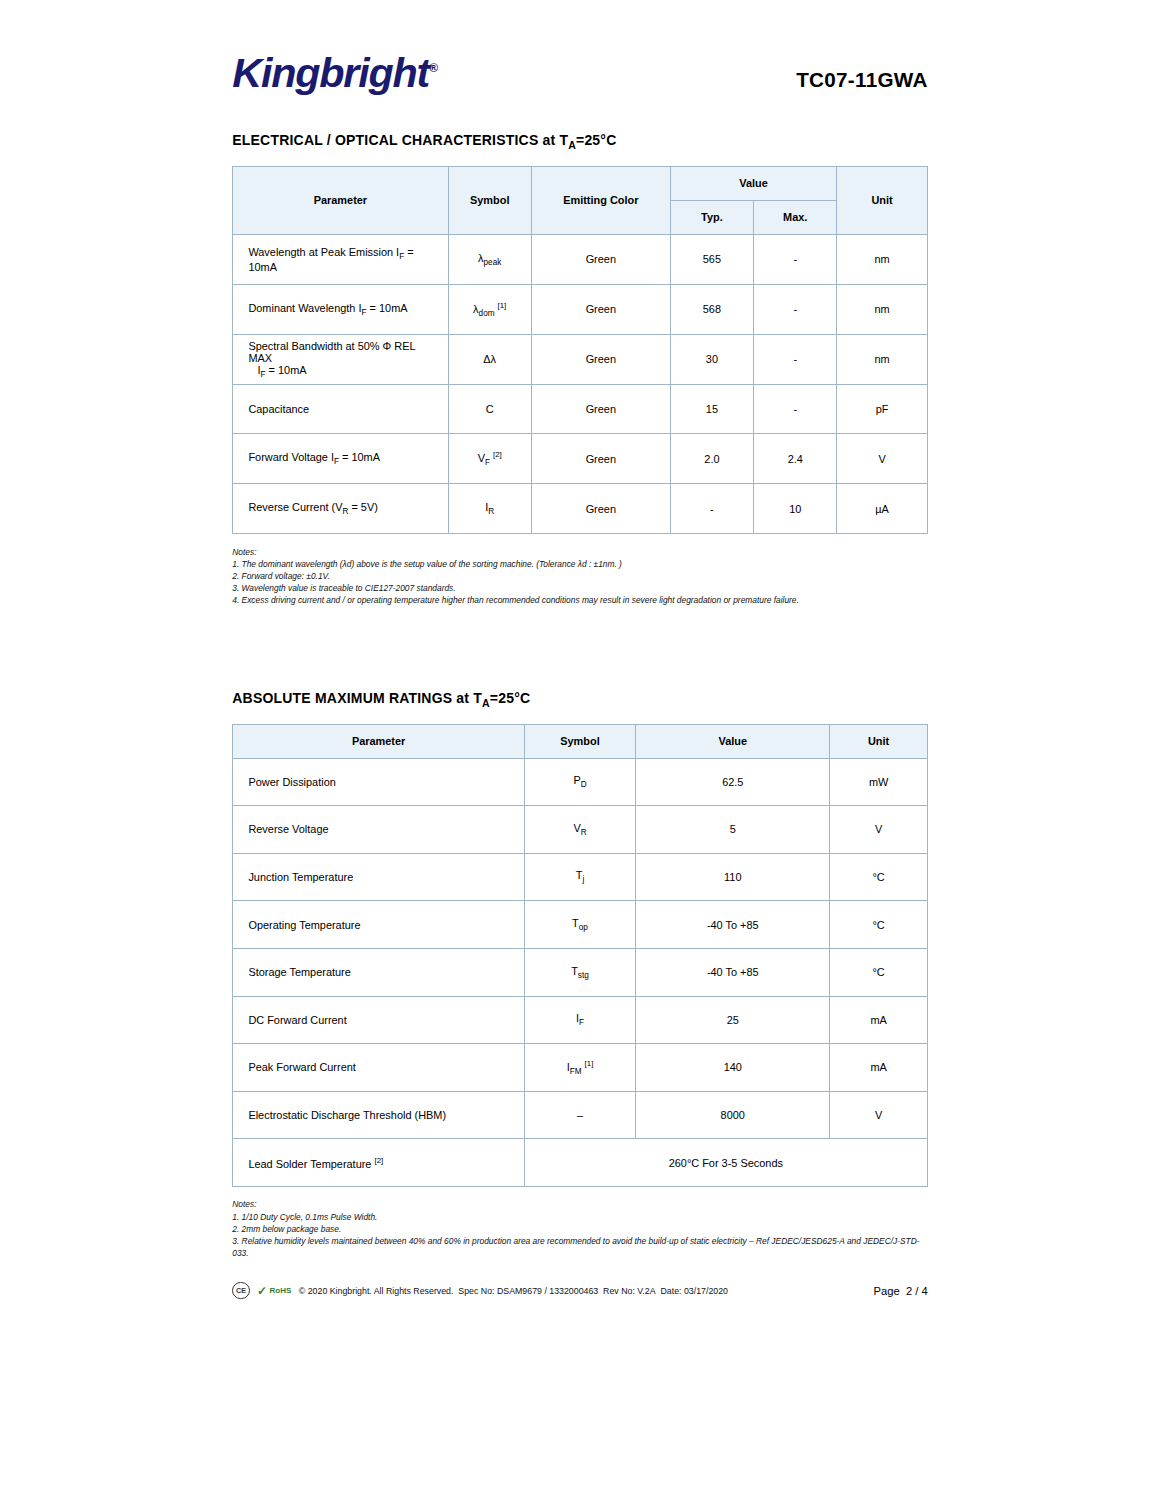Kingbright®
TC07-11GWA
ELECTRICAL / OPTICAL CHARACTERISTICS at TA=25°C
| Parameter | Symbol | Emitting Color | Value | Unit |
| --- | --- | --- | --- | --- |
| Typ. | Max. |
| Wavelength at Peak Emission I F = 10mA | λ peak | Green | 565 | - | nm |
| Dominant Wavelength I F = 10mA | λ dom [1] | Green | 568 | - | nm |
| Spectral Bandwidth at 50% Φ REL MAX I F = 10mA | Δλ | Green | 30 | - | nm |
| Capacitance | C | Green | 15 | - | pF |
| Forward Voltage I F = 10mA | V F [2] | Green | 2.0 | 2.4 | V |
| Reverse Current (V R = 5V) | I R | Green | - | 10 | µA |
Notes:
1. The dominant wavelength (λd) above is the setup value of the sorting machine. (Tolerance λd : ±1nm. )
2. Forward voltage: ±0.1V.
3. Wavelength value is traceable to CIE127-2007 standards.
4. Excess driving current and / or operating temperature higher than recommended conditions may result in severe light degradation or premature failure.
ABSOLUTE MAXIMUM RATINGS at TA=25°C
| Parameter | Symbol | Value | Unit |
| --- | --- | --- | --- |
| Power Dissipation | P D | 62.5 | mW |
| Reverse Voltage | V R | 5 | V |
| Junction Temperature | T j | 110 | °C |
| Operating Temperature | T op | -40 To +85 | °C |
| Storage Temperature | T stg | -40 To +85 | °C |
| DC Forward Current | I F | 25 | mA |
| Peak Forward Current | I FM [1] | 140 | mA |
| Electrostatic Discharge Threshold (HBM) | – | 8000 | V |
| Lead Solder Temperature [2] | 260°C For 3-5 Seconds |
Notes:
1. 1/10 Duty Cycle, 0.1ms Pulse Width.
2. 2mm below package base.
3. Relative humidity levels maintained between 40% and 60% in production area are recommended to avoid the build-up of static electricity – Ref JEDEC/JESD625-A and JEDEC/J-STD-033.
CE ✓RoHS © 2020 Kingbright. All Rights Reserved. Spec No: DSAM9679 / 1332000463 Rev No: V.2A Date: 03/17/2020
Page 2 / 4